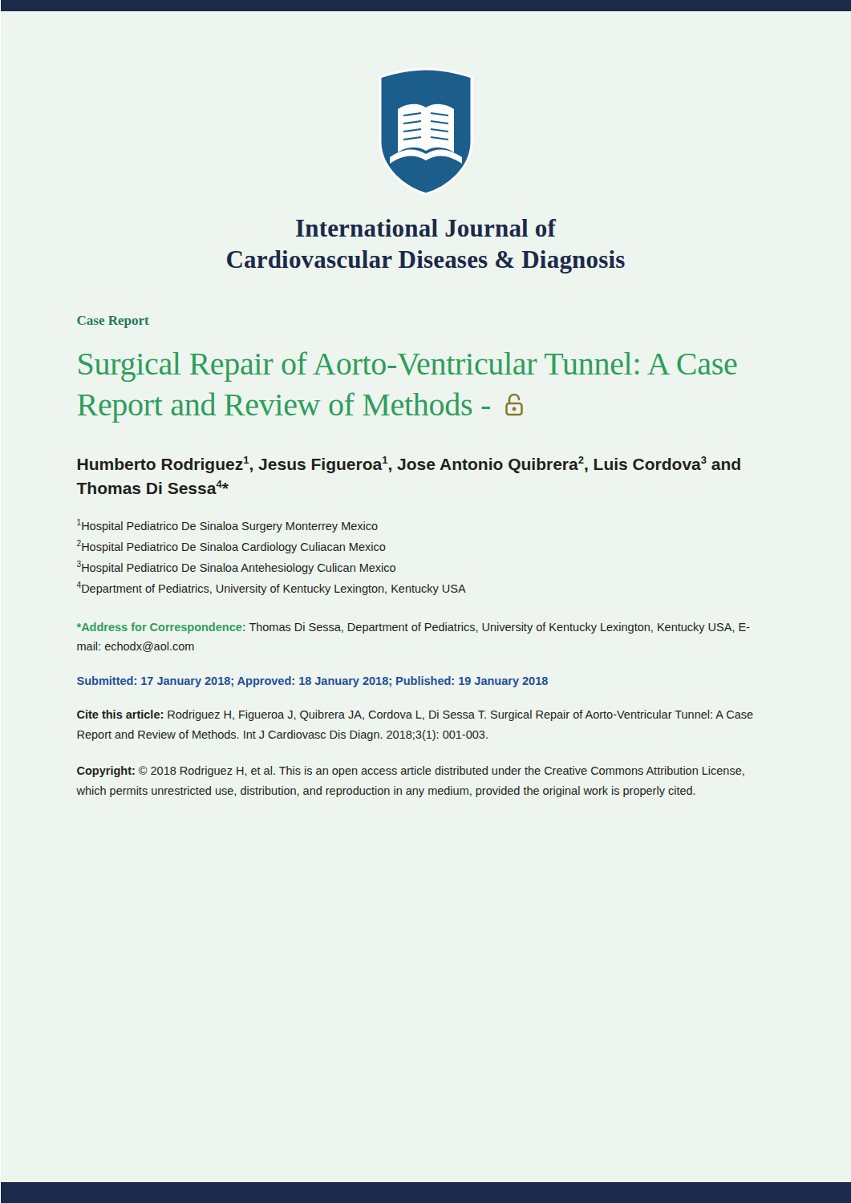International Journal of
Cardiovascular Diseases & Diagnosis
Case Report
Surgical Repair of Aorto-Ventricular Tunnel: A Case Report and Review of Methods -
Humberto Rodriguez1, Jesus Figueroa1, Jose Antonio Quibrera2, Luis Cordova3 and Thomas Di Sessa4*
1Hospital Pediatrico De Sinaloa Surgery Monterrey Mexico
2Hospital Pediatrico De Sinaloa Cardiology Culiacan Mexico
3Hospital Pediatrico De Sinaloa Antehesiology Culican Mexico
4Department of Pediatrics, University of Kentucky Lexington, Kentucky USA
*Address for Correspondence: Thomas Di Sessa, Department of Pediatrics, University of Kentucky Lexington, Kentucky USA, E-mail: echodx@aol.com
Submitted: 17 January 2018; Approved: 18 January 2018; Published: 19 January 2018
Cite this article: Rodriguez H, Figueroa J, Quibrera JA, Cordova L, Di Sessa T. Surgical Repair of Aorto-Ventricular Tunnel: A Case Report and Review of Methods. Int J Cardiovasc Dis Diagn. 2018;3(1): 001-003.
Copyright: © 2018 Rodriguez H, et al. This is an open access article distributed under the Creative Commons Attribution License, which permits unrestricted use, distribution, and reproduction in any medium, provided the original work is properly cited.